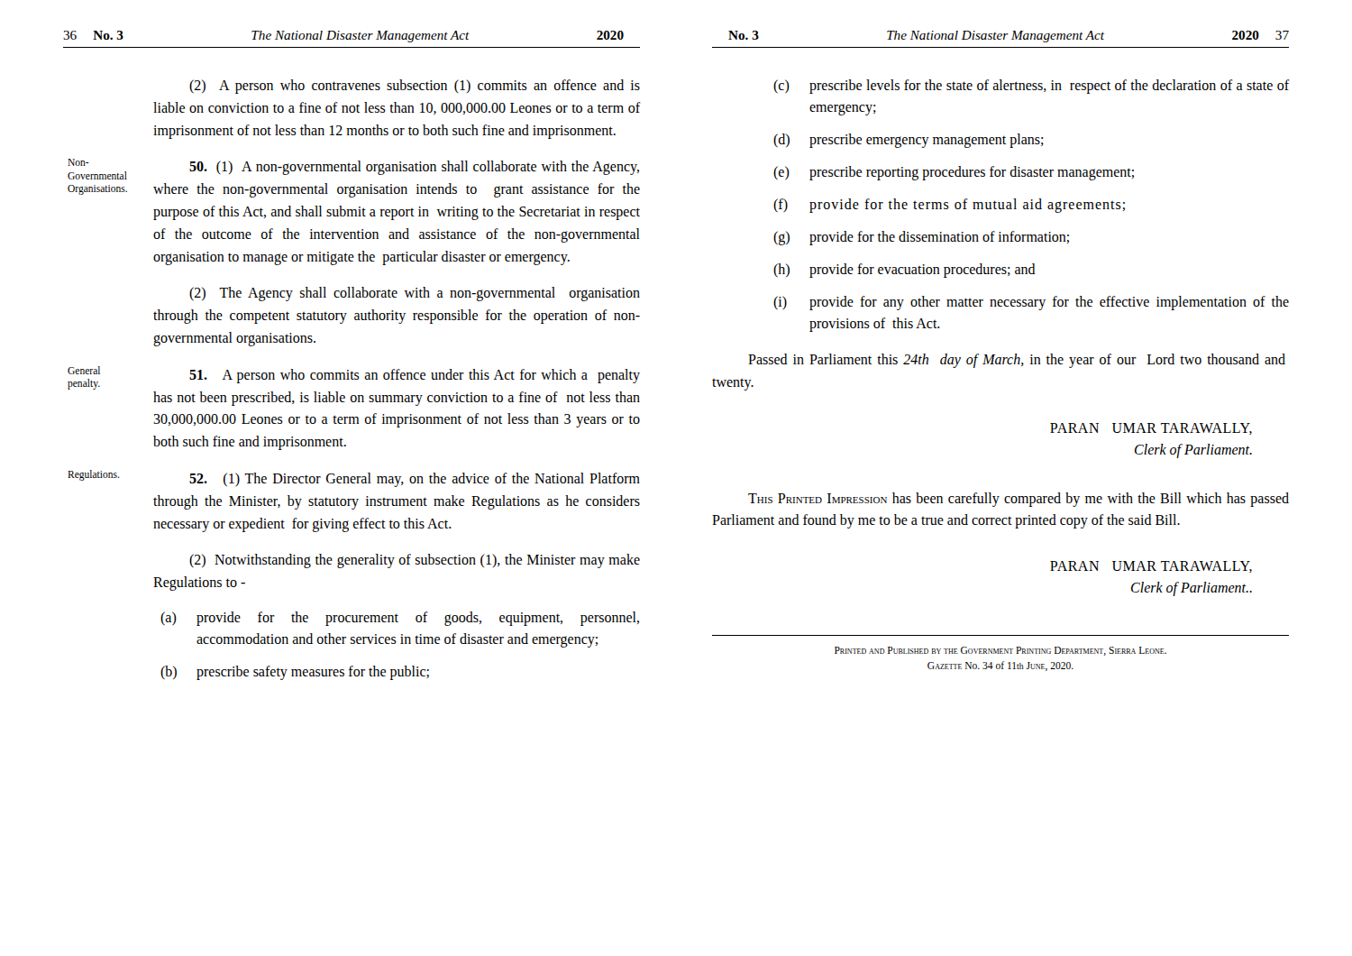36 No. 3 The National Disaster Management Act 2020
(2) A person who contravenes subsection (1) commits an offence and is liable on conviction to a fine of not less than 10, 000,000.00 Leones or to a term of imprisonment of not less than 12 months or to both such fine and imprisonment.
Non-
Governmental
Organisations.
50. (1) A non-governmental organisation shall collaborate with the Agency, where the non-governmental organisation intends to grant assistance for the purpose of this Act, and shall submit a report in writing to the Secretariat in respect of the outcome of the intervention and assistance of the non-governmental organisation to manage or mitigate the particular disaster or emergency.
(2) The Agency shall collaborate with a non-governmental organisation through the competent statutory authority responsible for the operation of non-governmental organisations.
General
penalty.
51. A person who commits an offence under this Act for which a penalty has not been prescribed, is liable on summary conviction to a fine of not less than 30,000,000.00 Leones or to a term of imprisonment of not less than 3 years or to both such fine and imprisonment.
Regulations.
52. (1) The Director General may, on the advice of the National Platform through the Minister, by statutory instrument make Regulations as he considers necessary or expedient for giving effect to this Act.
(2) Notwithstanding the generality of subsection (1), the Minister may make Regulations to -
(a) provide for the procurement of goods, equipment, personnel, accommodation and other services in time of disaster and emergency;
(b) prescribe safety measures for the public;
No. 3 The National Disaster Management Act 2020 37
(c) prescribe levels for the state of alertness, in respect of the declaration of a state of emergency;
(d) prescribe emergency management plans;
(e) prescribe reporting procedures for disaster management;
(f) provide for the terms of mutual aid agreements;
(g) provide for the dissemination of information;
(h) provide for evacuation procedures; and
(i) provide for any other matter necessary for the effective implementation of the provisions of this Act.
Passed in Parliament this 24th day of March, in the year of our Lord two thousand and twenty.
PARAN UMAR TARAWALLY,
Clerk of Parliament.
This Printed Impression has been carefully compared by me with the Bill which has passed Parliament and found by me to be a true and correct printed copy of the said Bill.
PARAN UMAR TARAWALLY,
Clerk of Parliament..
Printed and Published by the Government Printing Department, Sierra Leone.
Gazette No. 34 of 11th June, 2020.